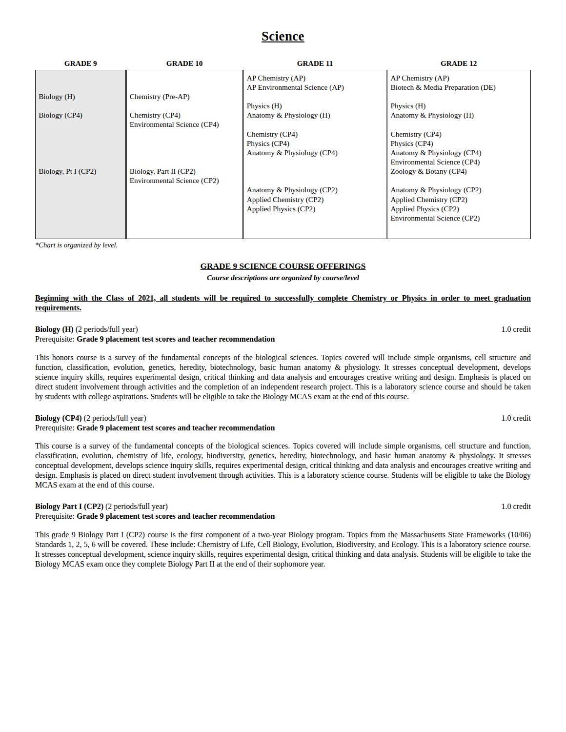Science
| GRADE 9 | GRADE 10 | GRADE 11 | GRADE 12 |
| --- | --- | --- | --- |
| Biology (H) Biology (CP4) Biology, Pt I (CP2) | Chemistry (Pre-AP) Chemistry (CP4) Environmental Science (CP4) Biology, Part II (CP2) Environmental Science (CP2) | AP Chemistry (AP) AP Environmental Science (AP) Physics (H) Anatomy & Physiology (H) Chemistry (CP4) Physics (CP4) Anatomy & Physiology (CP4) Anatomy & Physiology (CP2) Applied Chemistry (CP2) Applied Physics (CP2) | AP Chemistry (AP) Biotech & Media Preparation (DE) Physics (H) Anatomy & Physiology (H) Chemistry (CP4) Physics (CP4) Anatomy & Physiology (CP4) Environmental Science (CP4) Zoology & Botany (CP4) Anatomy & Physiology (CP2) Applied Chemistry (CP2) Applied Physics (CP2) Environmental Science (CP2) |
*Chart is organized by level.
GRADE 9 SCIENCE COURSE OFFERINGS
Course descriptions are organized by course/level
Beginning with the Class of 2021, all students will be required to successfully complete Chemistry or Physics in order to meet graduation requirements.
Biology (H) (2 periods/full year) 1.0 credit
Prerequisite: Grade 9 placement test scores and teacher recommendation
This honors course is a survey of the fundamental concepts of the biological sciences. Topics covered will include simple organisms, cell structure and function, classification, evolution, genetics, heredity, biotechnology, basic human anatomy & physiology. It stresses conceptual development, develops science inquiry skills, requires experimental design, critical thinking and data analysis and encourages creative writing and design. Emphasis is placed on direct student involvement through activities and the completion of an independent research project. This is a laboratory science course and should be taken by students with college aspirations. Students will be eligible to take the Biology MCAS exam at the end of this course.
Biology (CP4) (2 periods/full year) 1.0 credit
Prerequisite: Grade 9 placement test scores and teacher recommendation
This course is a survey of the fundamental concepts of the biological sciences. Topics covered will include simple organisms, cell structure and function, classification, evolution, chemistry of life, ecology, biodiversity, genetics, heredity, biotechnology, and basic human anatomy & physiology. It stresses conceptual development, develops science inquiry skills, requires experimental design, critical thinking and data analysis and encourages creative writing and design. Emphasis is placed on direct student involvement through activities. This is a laboratory science course. Students will be eligible to take the Biology MCAS exam at the end of this course.
Biology Part I (CP2) (2 periods/full year) 1.0 credit
Prerequisite: Grade 9 placement test scores and teacher recommendation
This grade 9 Biology Part I (CP2) course is the first component of a two-year Biology program. Topics from the Massachusetts State Frameworks (10/06) Standards 1, 2, 5, 6 will be covered. These include: Chemistry of Life, Cell Biology, Evolution, Biodiversity, and Ecology. This is a laboratory science course. It stresses conceptual development, science inquiry skills, requires experimental design, critical thinking and data analysis. Students will be eligible to take the Biology MCAS exam once they complete Biology Part II at the end of their sophomore year.